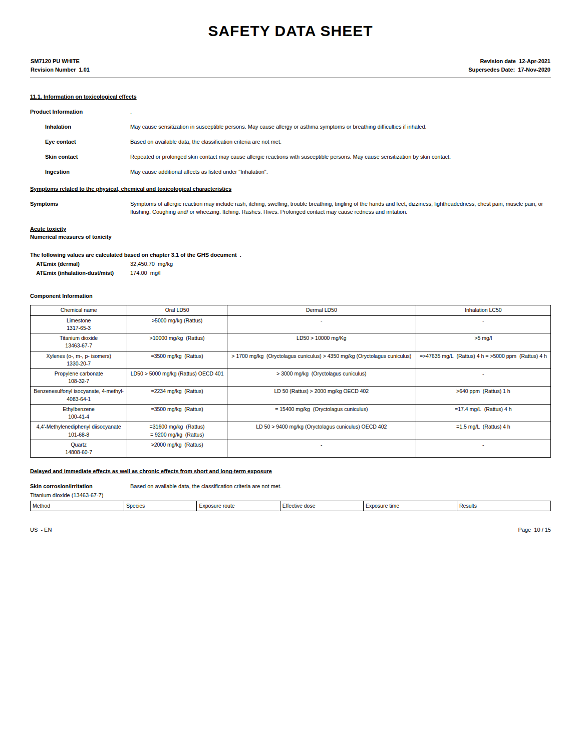SAFETY DATA SHEET
| SM7120 PU WHITE | Revision date 12-Apr-2021 |
| Revision Number 1.01 | Supersedes Date: 17-Nov-2020 |
11.1. Information on toxicological effects
Product Information
.
Inhalation
May cause sensitization in susceptible persons. May cause allergy or asthma symptoms or breathing difficulties if inhaled.
Eye contact
Based on available data, the classification criteria are not met.
Skin contact
Repeated or prolonged skin contact may cause allergic reactions with susceptible persons. May cause sensitization by skin contact.
Ingestion
May cause additional affects as listed under "Inhalation".
Symptoms related to the physical, chemical and toxicological characteristics
Symptoms
Symptoms of allergic reaction may include rash, itching, swelling, trouble breathing, tingling of the hands and feet, dizziness, lightheadedness, chest pain, muscle pain, or flushing. Coughing and/ or wheezing. Itching. Rashes. Hives. Prolonged contact may cause redness and irritation.
Acute toxicity
Numerical measures of toxicity
The following values are calculated based on chapter 3.1 of the GHS document .
ATEmix (dermal)
32,450.70 mg/kg
ATEmix (inhalation-dust/mist)
174.00 mg/l
Component Information
| Chemical name | Oral LD50 | Dermal LD50 | Inhalation LC50 |
| --- | --- | --- | --- |
| Limestone 1317-65-3 | >5000 mg/kg (Rattus) | - | - |
| Titanium dioxide 13463-67-7 | >10000 mg/kg (Rattus) | LD50 > 10000 mg/Kg | >5 mg/l |
| Xylenes (o-, m-, p- isomers) 1330-20-7 | =3500 mg/kg (Rattus) | > 1700 mg/kg (Oryctolagus cuniculus) > 4350 mg/kg (Oryctolagus cuniculus) | =>47635 mg/L (Rattus) 4 h = >5000 ppm (Rattus) 4 h |
| Propylene carbonate 108-32-7 | LD50 > 5000 mg/kg (Rattus) OECD 401 | > 3000 mg/kg (Oryctolagus cuniculus) | - |
| Benzenesulfonyl isocyanate, 4-methyl- 4083-64-1 | =2234 mg/kg (Rattus) | LD 50 (Rattus) > 2000 mg/kg OECD 402 | >640 ppm (Rattus) 1 h |
| Ethylbenzene 100-41-4 | =3500 mg/kg (Rattus) | = 15400 mg/kg (Oryctolagus cuniculus) | =17.4 mg/L (Rattus) 4 h |
| 4,4'-Methylenediphenyl diisocyanate 101-68-8 | =31600 mg/kg (Rattus) = 9200 mg/kg (Rattus) | LD 50 > 9400 mg/kg (Oryctolagus cuniculus) OECD 402 | =1.5 mg/L (Rattus) 4 h |
| Quartz 14808-60-7 | >2000 mg/kg (Rattus) | - | - |
Delayed and immediate effects as well as chronic effects from short and long-term exposure
Skin corrosion/irritation
Based on available data, the classification criteria are not met.
Titanium dioxide (13463-67-7)
| Method | Species | Exposure route | Effective dose | Exposure time | Results |
US - EN
Page 10 / 15